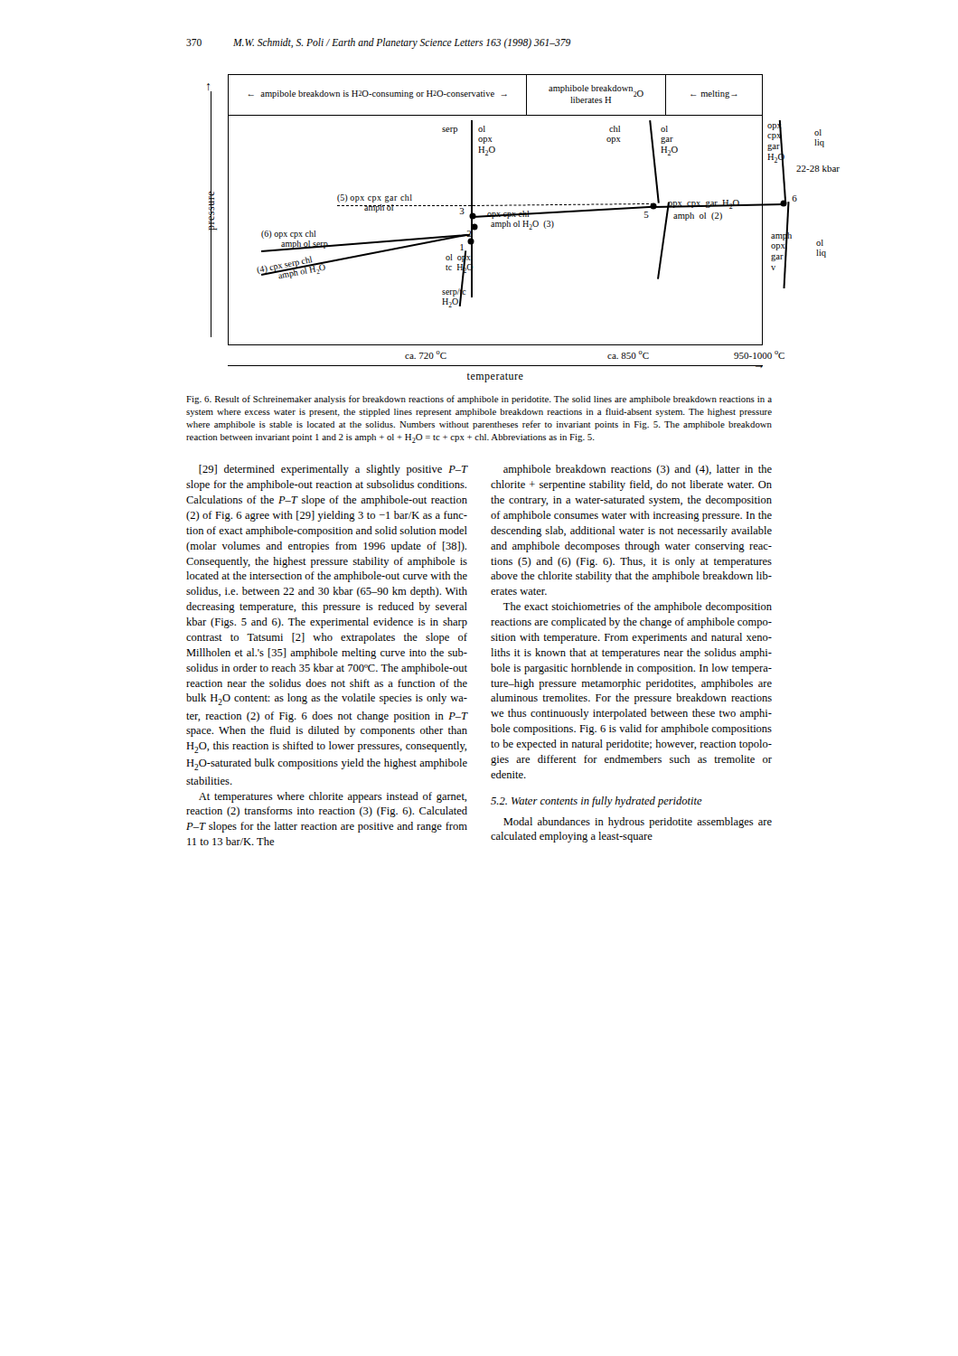370
M.W. Schmidt, S. Poli / Earth and Planetary Science Letters 163 (1998) 361–379
↑
pressure
← ampibole breakdown is H2O-consuming or H2O-conservative →
amphibole breakdown
liberates H2O
← melting→
1
2
3
5
6
ol
opx
H2O
serp
chl
opx
ol
gar
H2O
opx
cpx
gar
H2O
ol
liq
amph
opx
gar
v
ol
liq
opx cpx gar H2O
amph ol (2)
opx cpx chl
amph ol H2O (3)
(5) opx cpx gar chl
amph ol
(6) opx cpx chl
amph ol serp
(4) cpx serp chl
amph ol H2O
ol opx
tc H2O
serp/tc
H2O
22-28 kbar
ca. 720 oC
ca. 850 oC
950-1000 oC
→
temperature
Fig. 6. Result of Schreinemaker analysis for breakdown reactions of amphibole in peridotite. The solid lines are amphibole breakdown reactions in a system where excess water is present, the stippled lines represent amphibole breakdown reactions in a fluid-absent system. The highest pressure where amphibole is stable is located at the solidus. Numbers without parentheses refer to invariant points in Fig. 5. The amphibole breakdown reaction between invariant point 1 and 2 is amph + ol + H2O = tc + cpx + chl. Abbreviations as in Fig. 5.
[29] determined experimentally a slightly positive P–T slope for the amphibole-out reaction at subsolidus conditions. Calculations of the P–T slope of the amphibole-out reaction (2) of Fig. 6 agree with [29] yielding 3 to −1 bar/K as a function of exact amphibole-composition and solid solution model (molar volumes and entropies from 1996 update of [38]). Consequently, the highest pressure stability of amphibole is located at the intersection of the amphibole-out curve with the solidus, i.e. between 22 and 30 kbar (65–90 km depth). With decreasing temperature, this pressure is reduced by several kbar (Figs. 5 and 6). The experimental evidence is in sharp contrast to Tatsumi [2] who extrapolates the slope of Millholen et al.'s [35] amphibole melting curve into the subsolidus in order to reach 35 kbar at 700ºC. The amphibole-out reaction near the solidus does not shift as a function of the bulk H2O content: as long as the volatile species is only water, reaction (2) of Fig. 6 does not change position in P–T space. When the fluid is diluted by components other than H2O, this reaction is shifted to lower pressures, consequently, H2O-saturated bulk compositions yield the highest amphibole stabilities.
At temperatures where chlorite appears instead of garnet, reaction (2) transforms into reaction (3) (Fig. 6). Calculated P–T slopes for the latter reaction are positive and range from 11 to 13 bar/K. The
amphibole breakdown reactions (3) and (4), latter in the chlorite + serpentine stability field, do not liberate water. On the contrary, in a water-saturated system, the decomposition of amphibole consumes water with increasing pressure. In the descending slab, additional water is not necessarily available and amphibole decomposes through water conserving reactions (5) and (6) (Fig. 6). Thus, it is only at temperatures above the chlorite stability that the amphibole breakdown liberates water.
The exact stoichiometries of the amphibole decomposition reactions are complicated by the change of amphibole composition with temperature. From experiments and natural xenoliths it is known that at temperatures near the solidus amphibole is pargasitic hornblende in composition. In low temperature–high pressure metamorphic peridotites, amphiboles are aluminous tremolites. For the pressure breakdown reactions we thus continuously interpolated between these two amphibole compositions. Fig. 6 is valid for amphibole compositions to be expected in natural peridotite; however, reaction topologies are different for endmembers such as tremolite or edenite.
5.2. Water contents in fully hydrated peridotite
Modal abundances in hydrous peridotite assemblages are calculated employing a least-square